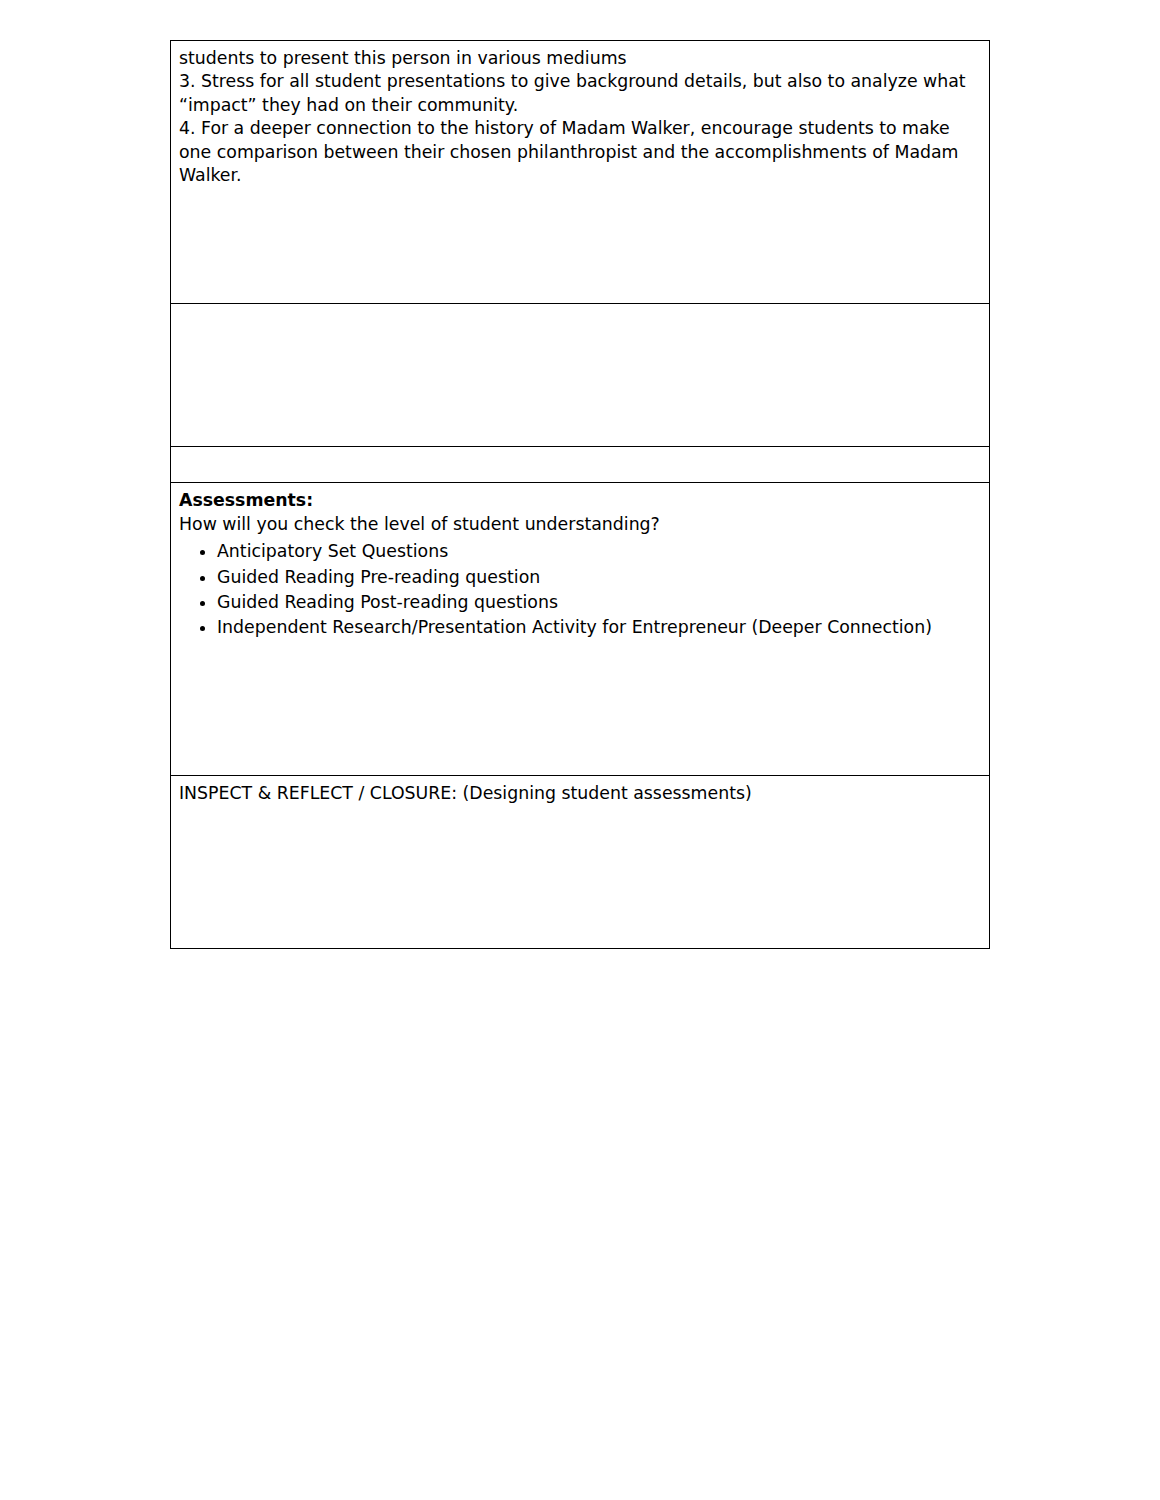| students to present this person in various mediums 3. Stress for all student presentations to give background details, but also to analyze what “impact” they had on their community. 4. For a deeper connection to the history of Madam Walker, encourage students to make one comparison between their chosen philanthropist and the accomplishments of Madam Walker. |
| Assessments: How will you check the level of student understanding? Anticipatory Set Questions Guided Reading Pre-reading question Guided Reading Post-reading questions Independent Research/Presentation Activity for Entrepreneur (Deeper Connection) |
| INSPECT & REFLECT / CLOSURE: (Designing student assessments) |